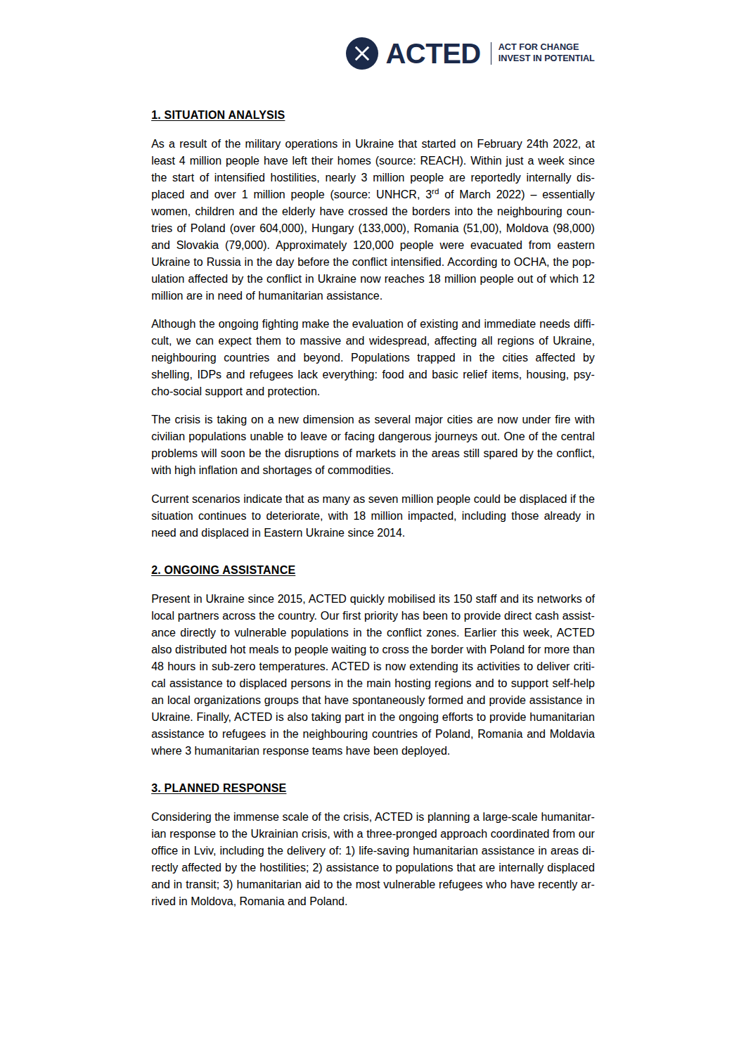ACTED
Act for change
Invest in potential
1. SITUATION ANALYSIS
As a result of the military operations in Ukraine that started on February 24th 2022, at least 4 million people have left their homes (source: REACH). Within just a week since the start of intensified hostilities, nearly 3 million people are reportedly internally displaced and over 1 million people (source: UNHCR, 3rd of March 2022) – essentially women, children and the elderly have crossed the borders into the neighbouring countries of Poland (over 604,000), Hungary (133,000), Romania (51,00), Moldova (98,000) and Slovakia (79,000). Approximately 120,000 people were evacuated from eastern Ukraine to Russia in the day before the conflict intensified. According to OCHA, the population affected by the conflict in Ukraine now reaches 18 million people out of which 12 million are in need of humanitarian assistance.
Although the ongoing fighting make the evaluation of existing and immediate needs difficult, we can expect them to massive and widespread, affecting all regions of Ukraine, neighbouring countries and beyond. Populations trapped in the cities affected by shelling, IDPs and refugees lack everything: food and basic relief items, housing, psycho-social support and protection.
The crisis is taking on a new dimension as several major cities are now under fire with civilian populations unable to leave or facing dangerous journeys out. One of the central problems will soon be the disruptions of markets in the areas still spared by the conflict, with high inflation and shortages of commodities.
Current scenarios indicate that as many as seven million people could be displaced if the situation continues to deteriorate, with 18 million impacted, including those already in need and displaced in Eastern Ukraine since 2014.
2. ONGOING ASSISTANCE
Present in Ukraine since 2015, ACTED quickly mobilised its 150 staff and its networks of local partners across the country. Our first priority has been to provide direct cash assistance directly to vulnerable populations in the conflict zones. Earlier this week, ACTED also distributed hot meals to people waiting to cross the border with Poland for more than 48 hours in sub-zero temperatures. ACTED is now extending its activities to deliver critical assistance to displaced persons in the main hosting regions and to support self-help an local organizations groups that have spontaneously formed and provide assistance in Ukraine. Finally, ACTED is also taking part in the ongoing efforts to provide humanitarian assistance to refugees in the neighbouring countries of Poland, Romania and Moldavia where 3 humanitarian response teams have been deployed.
3. PLANNED RESPONSE
Considering the immense scale of the crisis, ACTED is planning a large-scale humanitarian response to the Ukrainian crisis, with a three-pronged approach coordinated from our office in Lviv, including the delivery of: 1) life-saving humanitarian assistance in areas directly affected by the hostilities; 2) assistance to populations that are internally displaced and in transit; 3) humanitarian aid to the most vulnerable refugees who have recently arrived in Moldova, Romania and Poland.